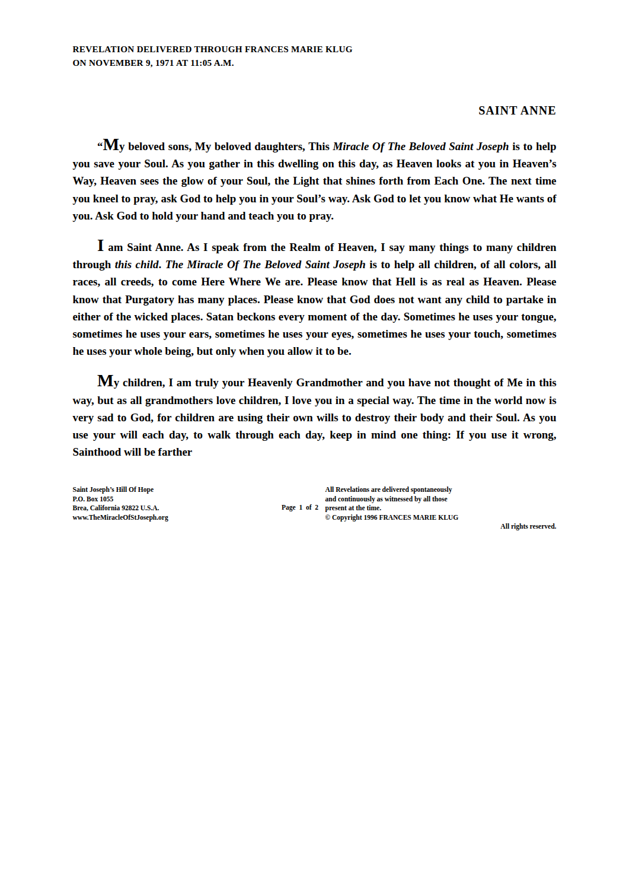REVELATION DELIVERED THROUGH FRANCES MARIE KLUG
ON NOVEMBER 9, 1971 AT 11:05 A.M.
SAINT ANNE
“My beloved sons, My beloved daughters, This Miracle Of The Beloved Saint Joseph is to help you save your Soul. As you gather in this dwelling on this day, as Heaven looks at you in Heaven’s Way, Heaven sees the glow of your Soul, the Light that shines forth from Each One. The next time you kneel to pray, ask God to help you in your Soul’s way. Ask God to let you know what He wants of you. Ask God to hold your hand and teach you to pray.
I am Saint Anne. As I speak from the Realm of Heaven, I say many things to many children through this child. The Miracle Of The Beloved Saint Joseph is to help all children, of all colors, all races, all creeds, to come Here Where We are. Please know that Hell is as real as Heaven. Please know that Purgatory has many places. Please know that God does not want any child to partake in either of the wicked places. Satan beckons every moment of the day. Sometimes he uses your tongue, sometimes he uses your ears, sometimes he uses your eyes, sometimes he uses your touch, sometimes he uses your whole being, but only when you allow it to be.
My children, I am truly your Heavenly Grandmother and you have not thought of Me in this way, but as all grandmothers love children, I love you in a special way. The time in the world now is very sad to God, for children are using their own wills to destroy their body and their Soul. As you use your will each day, to walk through each day, keep in mind one thing: If you use it wrong, Sainthood will be farther
Saint Joseph’s Hill Of Hope
P.O. Box 1055
Brea, California 92822 U.S.A.
www.TheMiracleOfStJoseph.org
Page 1 of 2
All Revelations are delivered spontaneously
and continuously as witnessed by all those
present at the time.
© Copyright 1996 FRANCES MARIE KLUG
All rights reserved.